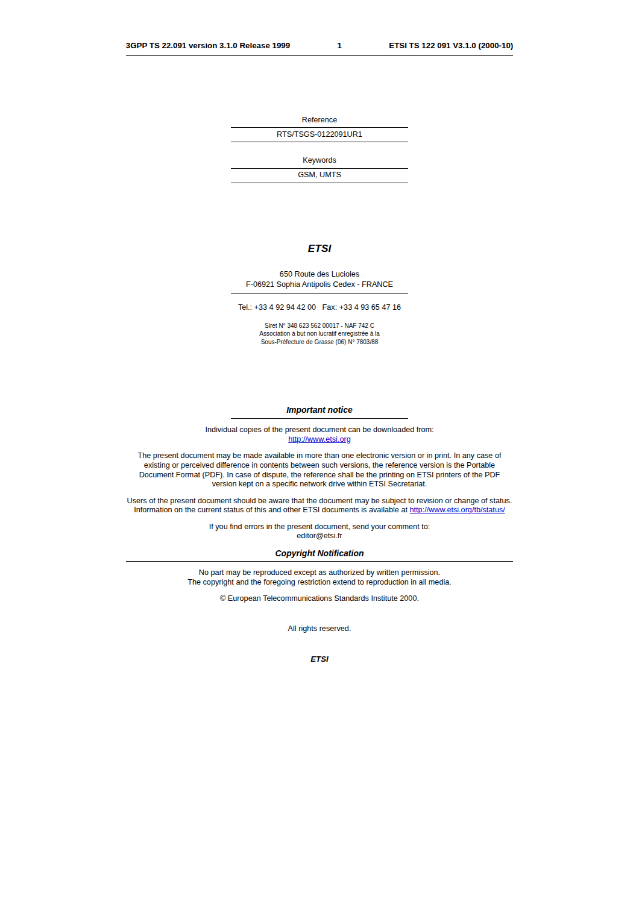3GPP TS 22.091 version 3.1.0 Release 1999
1
ETSI TS 122 091 V3.1.0 (2000-10)
Reference
RTS/TSGS-0122091UR1
Keywords
GSM, UMTS
ETSI
650 Route des Lucioles
F-06921 Sophia Antipolis Cedex - FRANCE
Tel.: +33 4 92 94 42 00 Fax: +33 4 93 65 47 16
Siret N° 348 623 562 00017 - NAF 742 C
Association à but non lucratif enregistrée à la
Sous-Préfecture de Grasse (06) N° 7803/88
Important notice
Individual copies of the present document can be downloaded from:
http://www.etsi.org
The present document may be made available in more than one electronic version or in print. In any case of existing or perceived difference in contents between such versions, the reference version is the Portable Document Format (PDF). In case of dispute, the reference shall be the printing on ETSI printers of the PDF version kept on a specific network drive within ETSI Secretariat.
Users of the present document should be aware that the document may be subject to revision or change of status. Information on the current status of this and other ETSI documents is available at http://www.etsi.org/tb/status/
If you find errors in the present document, send your comment to:
editor@etsi.fr
Copyright Notification
No part may be reproduced except as authorized by written permission.
The copyright and the foregoing restriction extend to reproduction in all media.
© European Telecommunications Standards Institute 2000.
All rights reserved.
ETSI